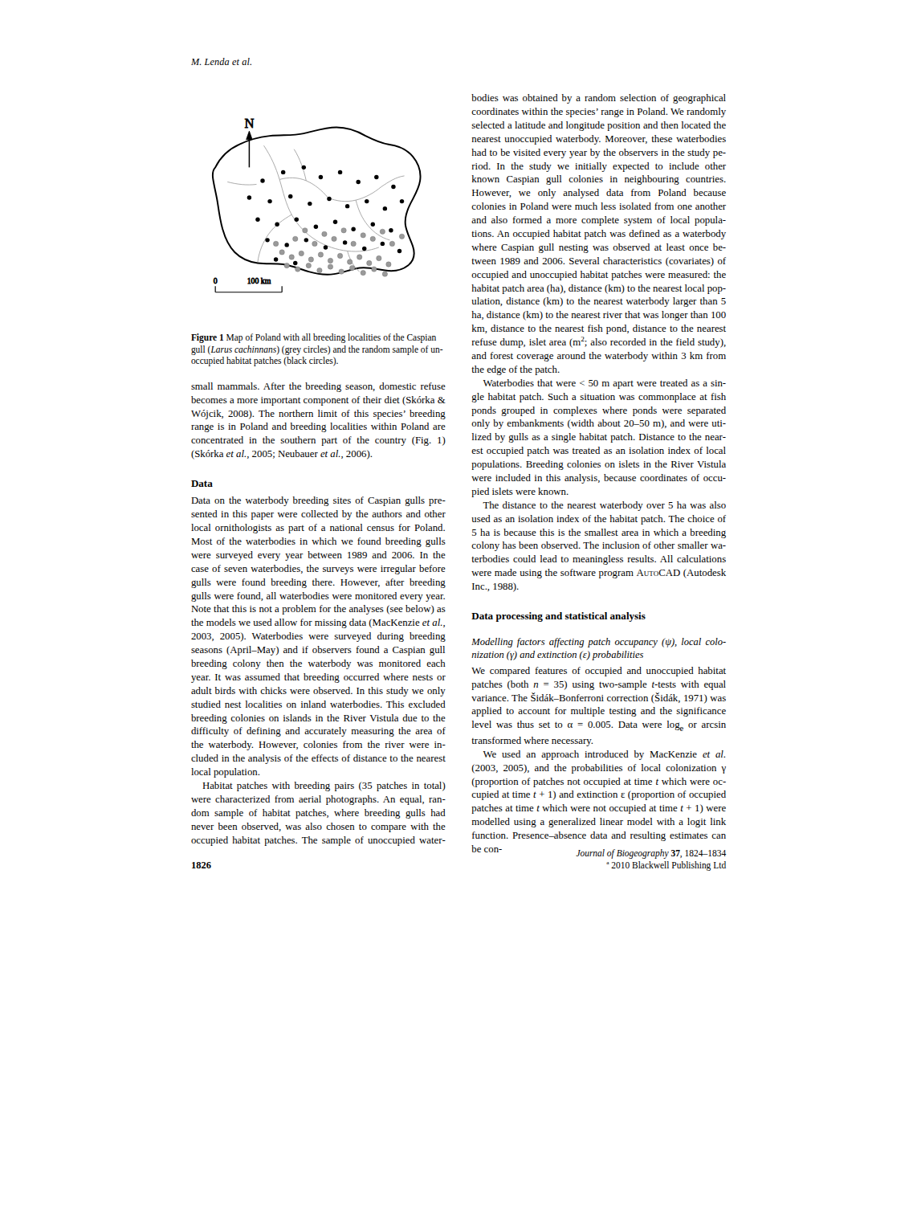M. Lenda et al.
N 0 100 km
Figure 1 Map of Poland with all breeding localities of the Caspian gull (Larus cachinnans) (grey circles) and the random sample of unoccupied habitat patches (black circles).
small mammals. After the breeding season, domestic refuse becomes a more important component of their diet (Skórka & Wójcik, 2008). The northern limit of this species’ breeding range is in Poland and breeding localities within Poland are concentrated in the southern part of the country (Fig. 1) (Skórka et al., 2005; Neubauer et al., 2006).
Data
Data on the waterbody breeding sites of Caspian gulls presented in this paper were collected by the authors and other local ornithologists as part of a national census for Poland. Most of the waterbodies in which we found breeding gulls were surveyed every year between 1989 and 2006. In the case of seven waterbodies, the surveys were irregular before gulls were found breeding there. However, after breeding gulls were found, all waterbodies were monitored every year. Note that this is not a problem for the analyses (see below) as the models we used allow for missing data (MacKenzie et al., 2003, 2005). Waterbodies were surveyed during breeding seasons (April–May) and if observers found a Caspian gull breeding colony then the waterbody was monitored each year. It was assumed that breeding occurred where nests or adult birds with chicks were observed. In this study we only studied nest localities on inland waterbodies. This excluded breeding colonies on islands in the River Vistula due to the difficulty of defining and accurately measuring the area of the waterbody. However, colonies from the river were included in the analysis of the effects of distance to the nearest local population.
Habitat patches with breeding pairs (35 patches in total) were characterized from aerial photographs. An equal, random sample of habitat patches, where breeding gulls had never been observed, was also chosen to compare with the occupied habitat patches. The sample of unoccupied waterbodies was obtained by a random selection of geographical coordinates within the species’ range in Poland. We randomly selected a latitude and longitude position and then located the nearest unoccupied waterbody. Moreover, these waterbodies had to be visited every year by the observers in the study period. In the study we initially expected to include other known Caspian gull colonies in neighbouring countries. However, we only analysed data from Poland because colonies in Poland were much less isolated from one another and also formed a more complete system of local populations. An occupied habitat patch was defined as a waterbody where Caspian gull nesting was observed at least once between 1989 and 2006. Several characteristics (covariates) of occupied and unoccupied habitat patches were measured: the habitat patch area (ha), distance (km) to the nearest local population, distance (km) to the nearest waterbody larger than 5 ha, distance (km) to the nearest river that was longer than 100 km, distance to the nearest fish pond, distance to the nearest refuse dump, islet area (m2; also recorded in the field study), and forest coverage around the waterbody within 3 km from the edge of the patch.
Waterbodies that were < 50 m apart were treated as a single habitat patch. Such a situation was commonplace at fish ponds grouped in complexes where ponds were separated only by embankments (width about 20–50 m), and were utilized by gulls as a single habitat patch. Distance to the nearest occupied patch was treated as an isolation index of local populations. Breeding colonies on islets in the River Vistula were included in this analysis, because coordinates of occupied islets were known.
The distance to the nearest waterbody over 5 ha was also used as an isolation index of the habitat patch. The choice of 5 ha is because this is the smallest area in which a breeding colony has been observed. The inclusion of other smaller waterbodies could lead to meaningless results. All calculations were made using the software program AutoCAD (Autodesk Inc., 1988).
Data processing and statistical analysis
Modelling factors affecting patch occupancy (ψ), local colonization (γ) and extinction (ε) probabilities
We compared features of occupied and unoccupied habitat patches (both n = 35) using two-sample t-tests with equal variance. The Šidák–Bonferroni correction (Šidák, 1971) was applied to account for multiple testing and the significance level was thus set to α = 0.005. Data were loge or arcsin transformed where necessary.
We used an approach introduced by MacKenzie et al. (2003, 2005), and the probabilities of local colonization γ (proportion of patches not occupied at time t which were occupied at time t + 1) and extinction ε (proportion of occupied patches at time t which were not occupied at time t + 1) were modelled using a generalized linear model with a logit link function. Presence–absence data and resulting estimates can be con-
1826
Journal of Biogeography 37, 1824–1834
ª 2010 Blackwell Publishing Ltd